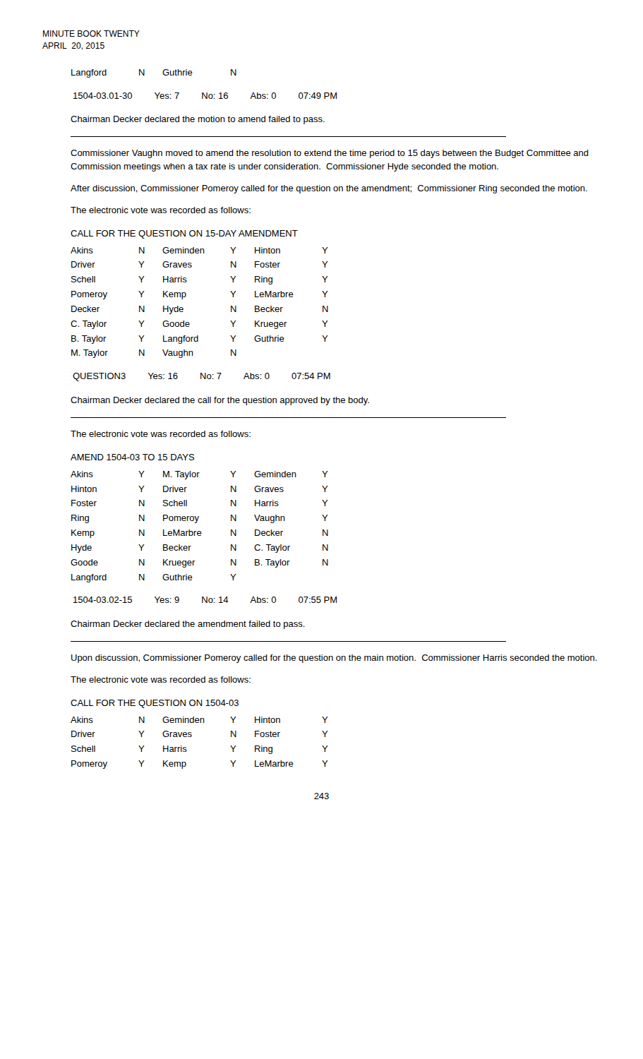MINUTE BOOK TWENTY
APRIL 20, 2015
| Langford | N | Guthrie | N |
| 1504-03.01-30 | Yes: 7 | No: 16 | Abs: 0 | 07:49 PM |
Chairman Decker declared the motion to amend failed to pass.
Commissioner Vaughn moved to amend the resolution to extend the time period to 15 days between the Budget Committee and Commission meetings when a tax rate is under consideration. Commissioner Hyde seconded the motion.
After discussion, Commissioner Pomeroy called for the question on the amendment; Commissioner Ring seconded the motion.
The electronic vote was recorded as follows:
CALL FOR THE QUESTION ON 15-DAY AMENDMENT
| Akins | N | Geminden | Y | Hinton | Y |
| Driver | Y | Graves | N | Foster | Y |
| Schell | Y | Harris | Y | Ring | Y |
| Pomeroy | Y | Kemp | Y | LeMarbre | Y |
| Decker | N | Hyde | N | Becker | N |
| C. Taylor | Y | Goode | Y | Krueger | Y |
| B. Taylor | Y | Langford | Y | Guthrie | Y |
| M. Taylor | N | Vaughn | N | | |
| QUESTION3 | Yes: 16 | No: 7 | Abs: 0 | 07:54 PM |
Chairman Decker declared the call for the question approved by the body.
The electronic vote was recorded as follows:
AMEND 1504-03 TO 15 DAYS
| Akins | Y | M. Taylor | Y | Geminden | Y |
| Hinton | Y | Driver | N | Graves | Y |
| Foster | N | Schell | N | Harris | Y |
| Ring | N | Pomeroy | N | Vaughn | Y |
| Kemp | N | LeMarbre | N | Decker | N |
| Hyde | Y | Becker | N | C. Taylor | N |
| Goode | N | Krueger | N | B. Taylor | N |
| Langford | N | Guthrie | Y | | |
| 1504-03.02-15 | Yes: 9 | No: 14 | Abs: 0 | 07:55 PM |
Chairman Decker declared the amendment failed to pass.
Upon discussion, Commissioner Pomeroy called for the question on the main motion. Commissioner Harris seconded the motion.
The electronic vote was recorded as follows:
CALL FOR THE QUESTION ON 1504-03
| Akins | N | Geminden | Y | Hinton | Y |
| Driver | Y | Graves | N | Foster | Y |
| Schell | Y | Harris | Y | Ring | Y |
| Pomeroy | Y | Kemp | Y | LeMarbre | Y |
243